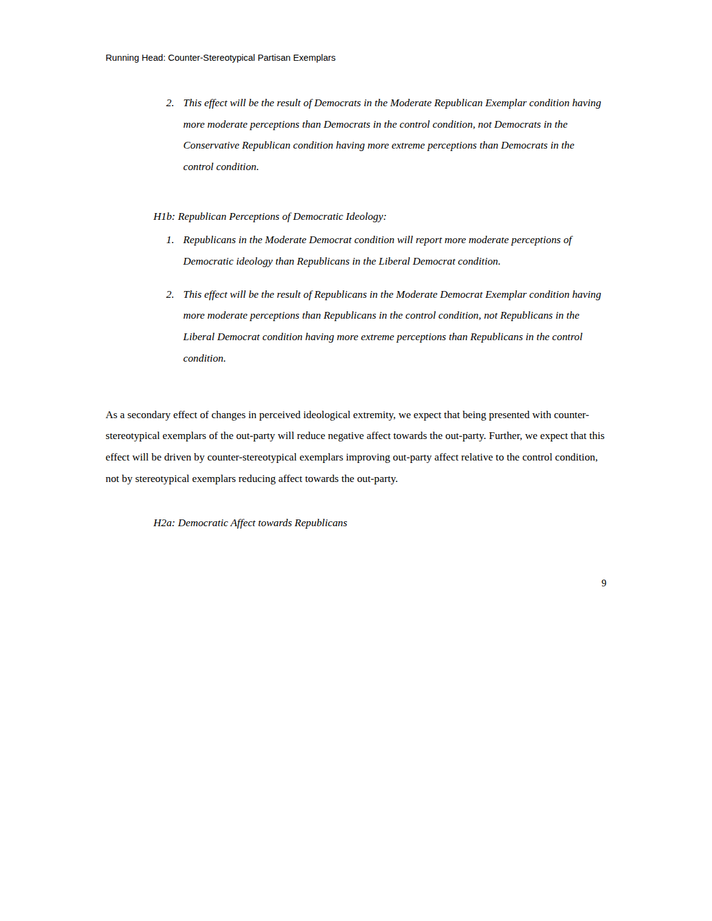Running Head: Counter-Stereotypical Partisan Exemplars
This effect will be the result of Democrats in the Moderate Republican Exemplar condition having more moderate perceptions than Democrats in the control condition, not Democrats in the Conservative Republican condition having more extreme perceptions than Democrats in the control condition.
H1b: Republican Perceptions of Democratic Ideology:
Republicans in the Moderate Democrat condition will report more moderate perceptions of Democratic ideology than Republicans in the Liberal Democrat condition.
This effect will be the result of Republicans in the Moderate Democrat Exemplar condition having more moderate perceptions than Republicans in the control condition, not Republicans in the Liberal Democrat condition having more extreme perceptions than Republicans in the control condition.
As a secondary effect of changes in perceived ideological extremity, we expect that being presented with counter-stereotypical exemplars of the out-party will reduce negative affect towards the out-party. Further, we expect that this effect will be driven by counter-stereotypical exemplars improving out-party affect relative to the control condition, not by stereotypical exemplars reducing affect towards the out-party.
H2a: Democratic Affect towards Republicans
9